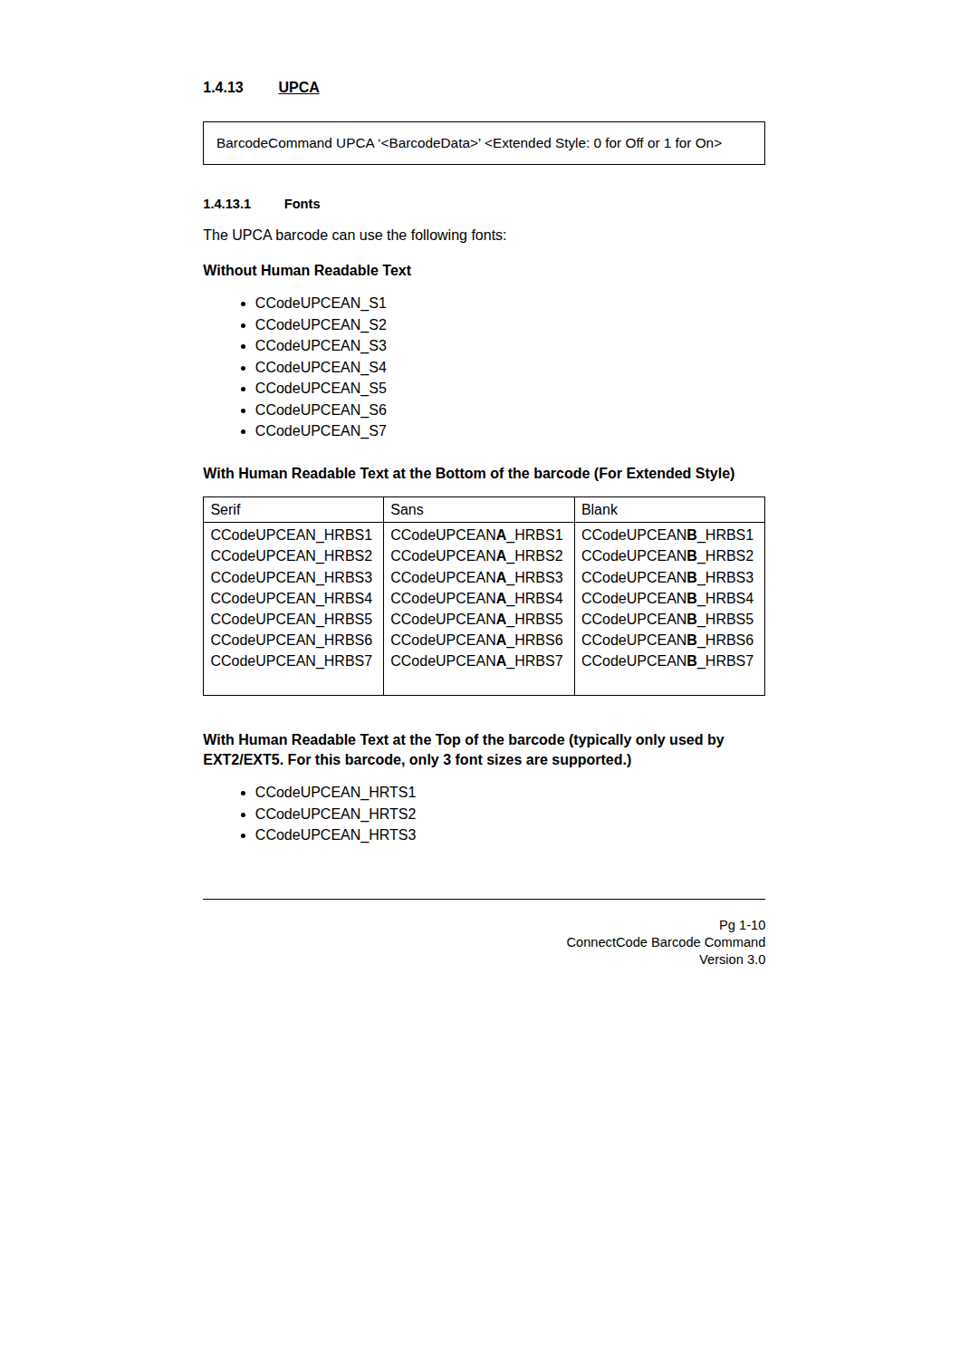1.4.13 UPCA
BarcodeCommand UPCA ‘<BarcodeData>’ <Extended Style: 0 for Off or 1 for On>
1.4.13.1 Fonts
The UPCA barcode can use the following fonts:
Without Human Readable Text
CCodeUPCEAN_S1
CCodeUPCEAN_S2
CCodeUPCEAN_S3
CCodeUPCEAN_S4
CCodeUPCEAN_S5
CCodeUPCEAN_S6
CCodeUPCEAN_S7
With Human Readable Text at the Bottom of the barcode (For Extended Style)
| Serif | Sans | Blank |
| --- | --- | --- |
| CCodeUPCEAN_HRBS1 CCodeUPCEAN_HRBS2 CCodeUPCEAN_HRBS3 CCodeUPCEAN_HRBS4 CCodeUPCEAN_HRBS5 CCodeUPCEAN_HRBS6 CCodeUPCEAN_HRBS7 | CCodeUPCEAN A _HRBS1 CCodeUPCEAN A _HRBS2 CCodeUPCEAN A _HRBS3 CCodeUPCEAN A _HRBS4 CCodeUPCEAN A _HRBS5 CCodeUPCEAN A _HRBS6 CCodeUPCEAN A _HRBS7 | CCodeUPCEAN B _HRBS1 CCodeUPCEAN B _HRBS2 CCodeUPCEAN B _HRBS3 CCodeUPCEAN B _HRBS4 CCodeUPCEAN B _HRBS5 CCodeUPCEAN B _HRBS6 CCodeUPCEAN B _HRBS7 |
With Human Readable Text at the Top of the barcode (typically only used by EXT2/EXT5. For this barcode, only 3 font sizes are supported.)
CCodeUPCEAN_HRTS1
CCodeUPCEAN_HRTS2
CCodeUPCEAN_HRTS3
Pg 1-10
ConnectCode Barcode Command
Version 3.0